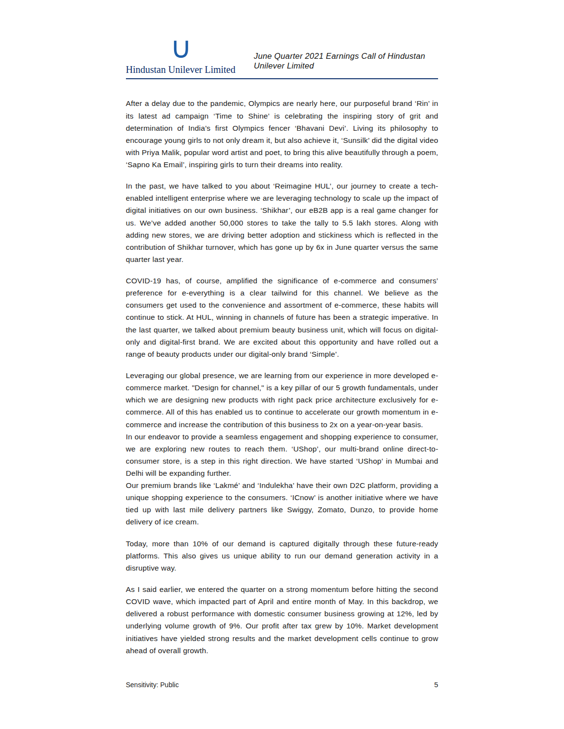∪ Hindustan Unilever Limited
June Quarter 2021 Earnings Call of Hindustan Unilever Limited
After a delay due to the pandemic, Olympics are nearly here, our purposeful brand ‘Rin’ in its latest ad campaign ‘Time to Shine’ is celebrating the inspiring story of grit and determination of India’s first Olympics fencer ‘Bhavani Devi’. Living its philosophy to encourage young girls to not only dream it, but also achieve it, ‘Sunsilk’ did the digital video with Priya Malik, popular word artist and poet, to bring this alive beautifully through a poem, ‘Sapno Ka Email’, inspiring girls to turn their dreams into reality.
In the past, we have talked to you about ‘Reimagine HUL’, our journey to create a tech-enabled intelligent enterprise where we are leveraging technology to scale up the impact of digital initiatives on our own business. ‘Shikhar’, our eB2B app is a real game changer for us. We’ve added another 50,000 stores to take the tally to 5.5 lakh stores. Along with adding new stores, we are driving better adoption and stickiness which is reflected in the contribution of Shikhar turnover, which has gone up by 6x in June quarter versus the same quarter last year.
COVID-19 has, of course, amplified the significance of e-commerce and consumers’ preference for e-everything is a clear tailwind for this channel. We believe as the consumers get used to the convenience and assortment of e-commerce, these habits will continue to stick. At HUL, winning in channels of future has been a strategic imperative. In the last quarter, we talked about premium beauty business unit, which will focus on digital-only and digital-first brand. We are excited about this opportunity and have rolled out a range of beauty products under our digital-only brand ‘Simple’.
Leveraging our global presence, we are learning from our experience in more developed e-commerce market. "Design for channel," is a key pillar of our 5 growth fundamentals, under which we are designing new products with right pack price architecture exclusively for e-commerce. All of this has enabled us to continue to accelerate our growth momentum in e-commerce and increase the contribution of this business to 2x on a year-on-year basis.
In our endeavor to provide a seamless engagement and shopping experience to consumer, we are exploring new routes to reach them. ‘UShop’, our multi-brand online direct-to-consumer store, is a step in this right direction. We have started ‘UShop’ in Mumbai and Delhi will be expanding further.
Our premium brands like ‘Lakmé’ and ‘Indulekha’ have their own D2C platform, providing a unique shopping experience to the consumers. ‘ICnow’ is another initiative where we have tied up with last mile delivery partners like Swiggy, Zomato, Dunzo, to provide home delivery of ice cream.
Today, more than 10% of our demand is captured digitally through these future-ready platforms. This also gives us unique ability to run our demand generation activity in a disruptive way.
As I said earlier, we entered the quarter on a strong momentum before hitting the second COVID wave, which impacted part of April and entire month of May. In this backdrop, we delivered a robust performance with domestic consumer business growing at 12%, led by underlying volume growth of 9%. Our profit after tax grew by 10%. Market development initiatives have yielded strong results and the market development cells continue to grow ahead of overall growth.
Sensitivity: Public
5